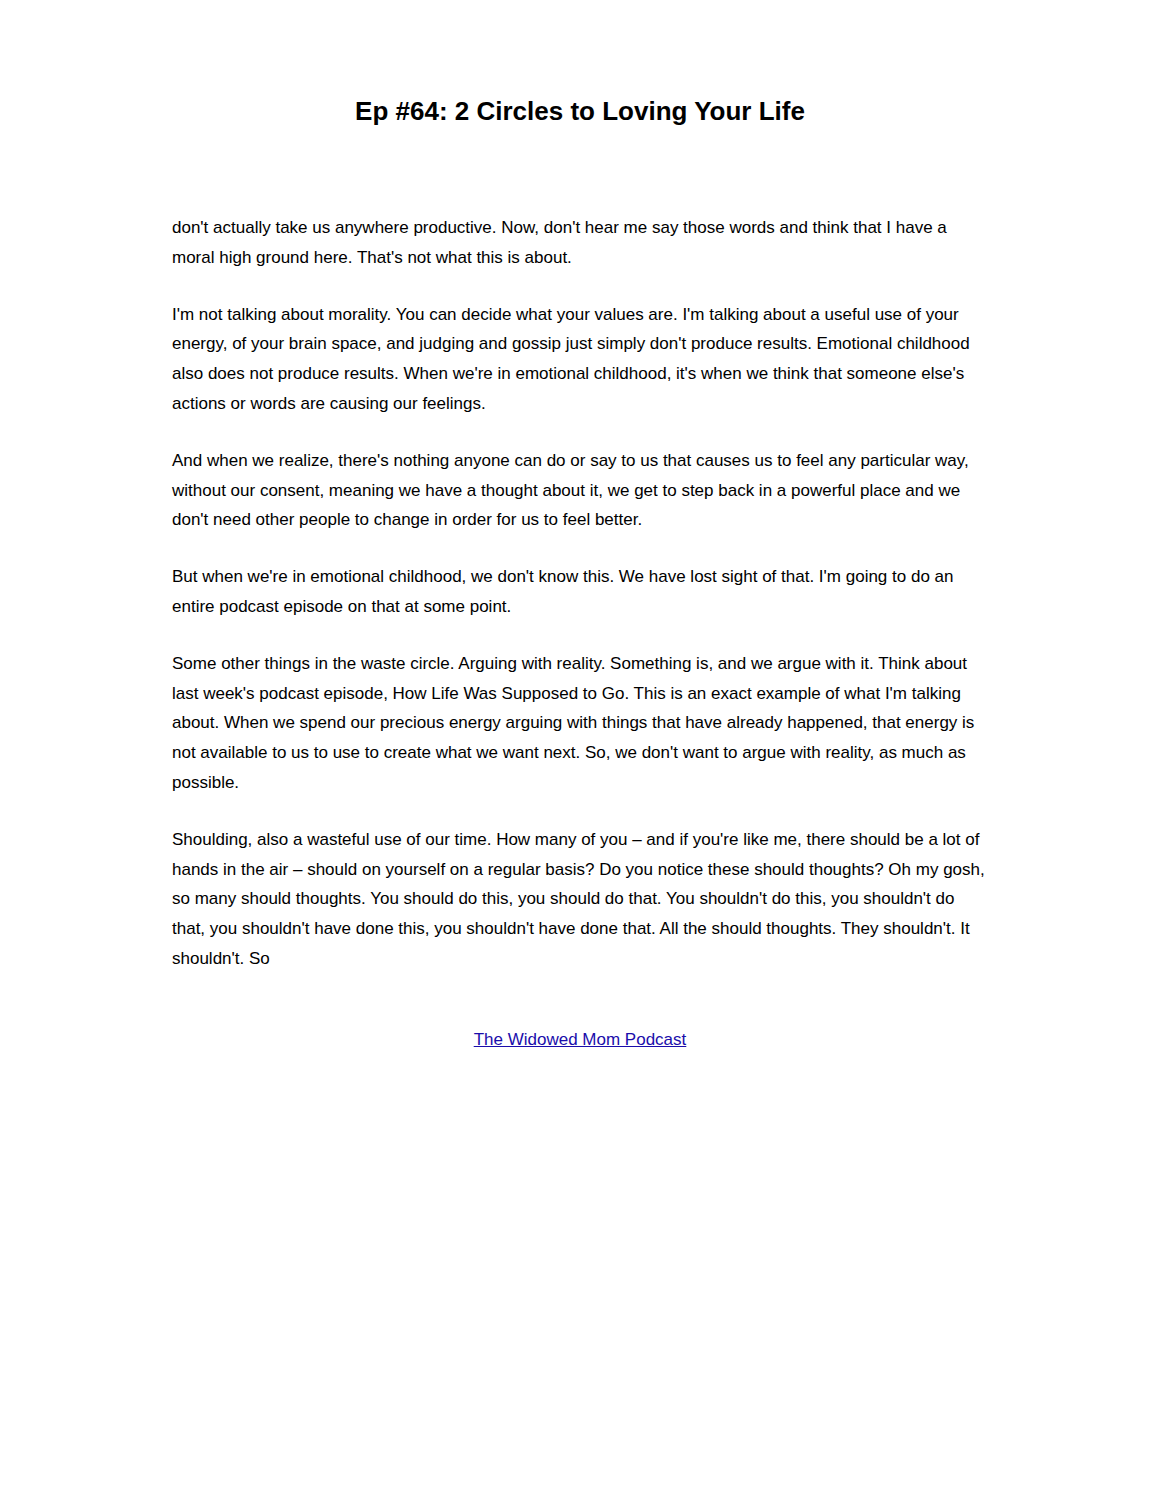Ep #64: 2 Circles to Loving Your Life
don't actually take us anywhere productive. Now, don't hear me say those words and think that I have a moral high ground here. That's not what this is about.
I'm not talking about morality. You can decide what your values are. I'm talking about a useful use of your energy, of your brain space, and judging and gossip just simply don't produce results. Emotional childhood also does not produce results. When we're in emotional childhood, it's when we think that someone else's actions or words are causing our feelings.
And when we realize, there's nothing anyone can do or say to us that causes us to feel any particular way, without our consent, meaning we have a thought about it, we get to step back in a powerful place and we don't need other people to change in order for us to feel better.
But when we're in emotional childhood, we don't know this. We have lost sight of that. I'm going to do an entire podcast episode on that at some point.
Some other things in the waste circle. Arguing with reality. Something is, and we argue with it. Think about last week's podcast episode, How Life Was Supposed to Go. This is an exact example of what I'm talking about. When we spend our precious energy arguing with things that have already happened, that energy is not available to us to use to create what we want next. So, we don't want to argue with reality, as much as possible.
Shoulding, also a wasteful use of our time. How many of you – and if you're like me, there should be a lot of hands in the air – should on yourself on a regular basis? Do you notice these should thoughts? Oh my gosh, so many should thoughts. You should do this, you should do that. You shouldn't do this, you shouldn't do that, you shouldn't have done this, you shouldn't have done that. All the should thoughts. They shouldn't. It shouldn't. So
The Widowed Mom Podcast